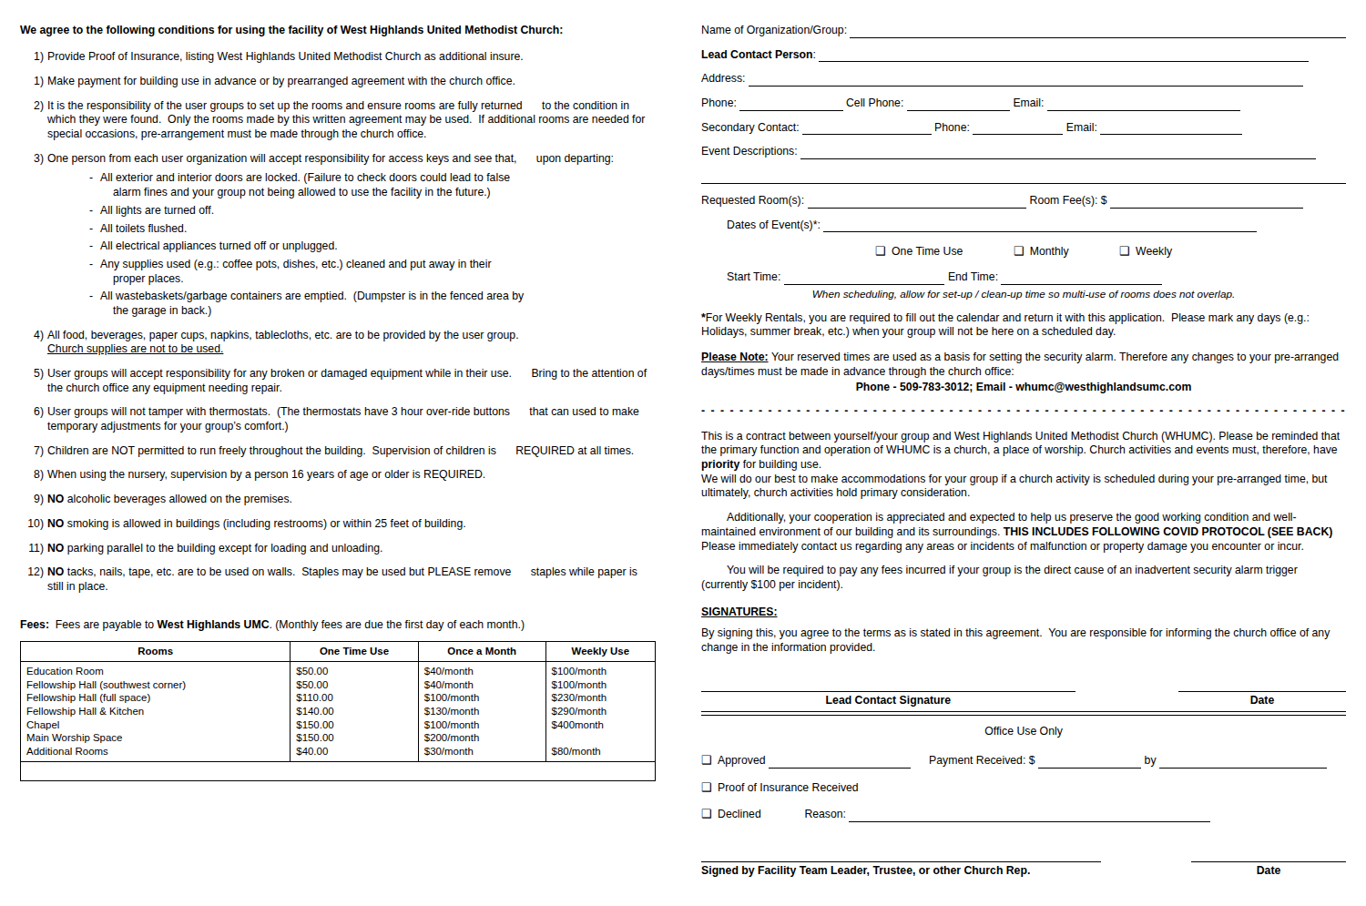We agree to the following conditions for using the facility of West Highlands United Methodist Church:
1) Provide Proof of Insurance, listing West Highlands United Methodist Church as additional insure.
1) Make payment for building use in advance or by prearranged agreement with the church office.
2) It is the responsibility of the user groups to set up the rooms and ensure rooms are fully returned to the condition in which they were found. Only the rooms made by this written agreement may be used. If additional rooms are needed for special occasions, pre-arrangement must be made through the church office.
3) One person from each user organization will accept responsibility for access keys and see that, upon departing:
All exterior and interior doors are locked. (Failure to check doors could lead to false alarm fines and your group not being allowed to use the facility in the future.)
All lights are turned off.
All toilets flushed.
All electrical appliances turned off or unplugged.
Any supplies used (e.g.: coffee pots, dishes, etc.) cleaned and put away in their proper places.
All wastebaskets/garbage containers are emptied. (Dumpster is in the fenced area by the garage in back.)
4) All food, beverages, paper cups, napkins, tablecloths, etc. are to be provided by the user group. Church supplies are not to be used.
5) User groups will accept responsibility for any broken or damaged equipment while in their use. Bring to the attention of the church office any equipment needing repair.
6) User groups will not tamper with thermostats. (The thermostats have 3 hour over-ride buttons that can used to make temporary adjustments for your group’s comfort.)
7) Children are NOT permitted to run freely throughout the building. Supervision of children is REQUIRED at all times.
8) When using the nursery, supervision by a person 16 years of age or older is REQUIRED.
9) NO alcoholic beverages allowed on the premises.
10) NO smoking is allowed in buildings (including restrooms) or within 25 feet of building.
11) NO parking parallel to the building except for loading and unloading.
12) NO tacks, nails, tape, etc. are to be used on walls. Staples may be used but PLEASE remove staples while paper is still in place.
Fees: Fees are payable to West Highlands UMC. (Monthly fees are due the first day of each month.)
| Rooms | One Time Use | Once a Month | Weekly Use |
| --- | --- | --- | --- |
| Education Room Fellowship Hall (southwest corner) Fellowship Hall (full space) Fellowship Hall & Kitchen Chapel Main Worship Space Additional Rooms | $50.00 $50.00 $110.00 $140.00 $150.00 $150.00 $40.00 | $40/month $40/month $100/month $130/month $100/month $200/month $30/month | $100/month $100/month $230/month $290/month $400month $80/month |
Name of Organization/Group:
Lead Contact Person:
Address:
Phone: Cell Phone: Email:
Secondary Contact: Phone: Email:
Event Descriptions:
Requested Room(s): Room Fee(s): $
Dates of Event(s)*:
One Time Use Monthly Weekly
Start Time: End Time:
When scheduling, allow for set-up / clean-up time so multi-use of rooms does not overlap.
*For Weekly Rentals, you are required to fill out the calendar and return it with this application. Please mark any days (e.g.: Holidays, summer break, etc.) when your group will not be here on a scheduled day.
Please Note: Your reserved times are used as a basis for setting the security alarm. Therefore any changes to your pre-arranged days/times must be made in advance through the church office:
Phone - 509-783-3012; Email - whumc@westhighlandsumc.com
- - - - - - - - - - - - - - - - - - - - - - - - - - - - - - - - - - - - - - - - - - - - - - - - - - - - - - - - - - - - - - - - - - - -
This is a contract between yourself/your group and West Highlands United Methodist Church (WHUMC). Please be reminded that the primary function and operation of WHUMC is a church, a place of worship. Church activities and events must, therefore, have priority for building use.
We will do our best to make accommodations for your group if a church activity is scheduled during your pre-arranged time, but ultimately, church activities hold primary consideration.
Additionally, your cooperation is appreciated and expected to help us preserve the good working condition and well-maintained environment of our building and its surroundings. THIS INCLUDES FOLLOWING COVID PROTOCOL (SEE BACK) Please immediately contact us regarding any areas or incidents of malfunction or property damage you encounter or incur.
You will be required to pay any fees incurred if your group is the direct cause of an inadvertent security alarm trigger (currently $100 per incident).
SIGNATURES:
By signing this, you agree to the terms as is stated in this agreement. You are responsible for informing the church office of any change in the information provided.
Lead Contact Signature
Date
Office Use Only
Approved Payment Received: $ by
Proof of Insurance Received
Declined Reason:
Signed by Facility Team Leader, Trustee, or other Church Rep.
Date